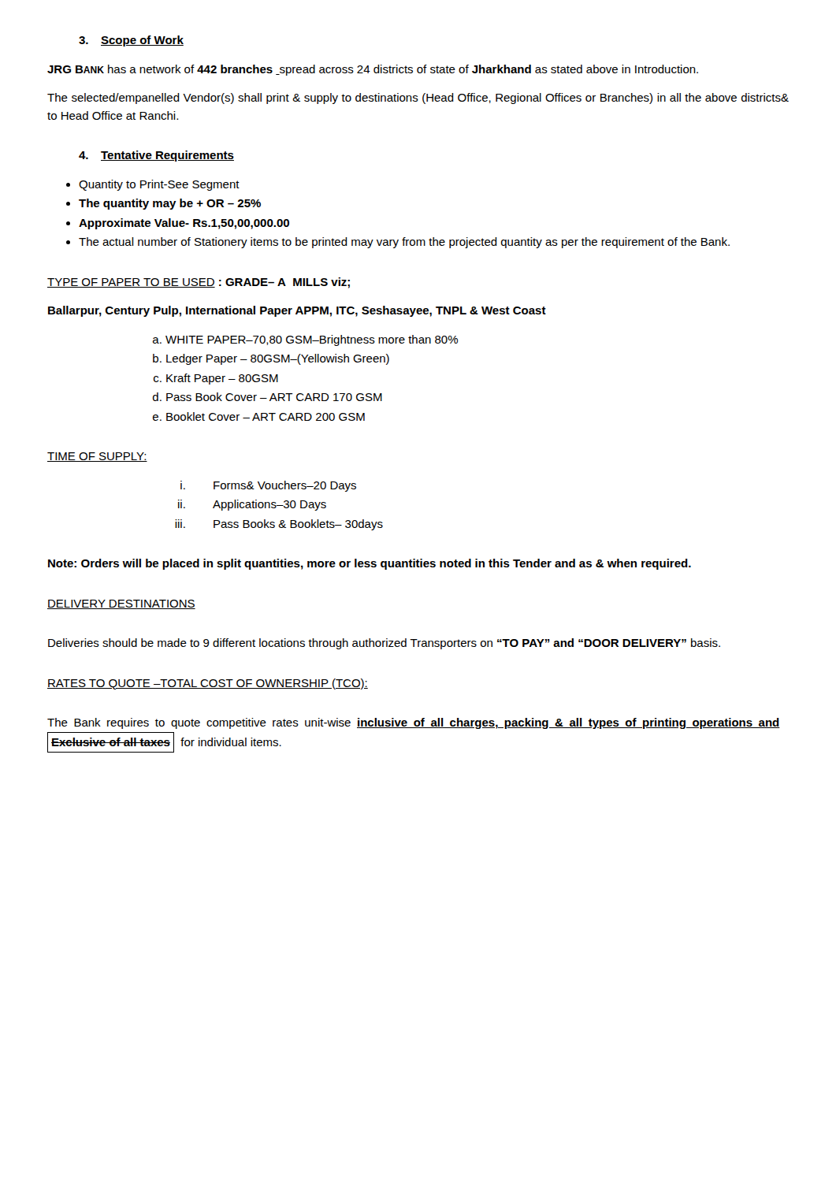3. Scope of Work
JRG BANK has a network of 442 branches spread across 24 districts of state of Jharkhand as stated above in Introduction.
The selected/empanelled Vendor(s) shall print & supply to destinations (Head Office, Regional Offices or Branches) in all the above districts& to Head Office at Ranchi.
4. Tentative Requirements
Quantity to Print-See Segment
The quantity may be + OR – 25%
Approximate Value- Rs.1,50,00,000.00
The actual number of Stationery items to be printed may vary from the projected quantity as per the requirement of the Bank.
TYPE OF PAPER TO BE USED : GRADE– A MILLS viz;
Ballarpur, Century Pulp, International Paper APPM, ITC, Seshasayee, TNPL & West Coast
WHITE PAPER–70,80 GSM–Brightness more than 80%
Ledger Paper – 80GSM–(Yellowish Green)
Kraft Paper – 80GSM
Pass Book Cover – ART CARD 170 GSM
Booklet Cover – ART CARD 200 GSM
TIME OF SUPPLY:
Forms& Vouchers–20 Days
Applications–30 Days
Pass Books & Booklets– 30days
Note: Orders will be placed in split quantities, more or less quantities noted in this Tender and as & when required.
DELIVERY DESTINATIONS
Deliveries should be made to 9 different locations through authorized Transporters on “TO PAY” and “DOOR DELIVERY” basis.
RATES TO QUOTE –TOTAL COST OF OWNERSHIP (TCO):
The Bank requires to quote competitive rates unit-wise inclusive of all charges, packing & all types of printing operations and Exclusive of all taxes for individual items.